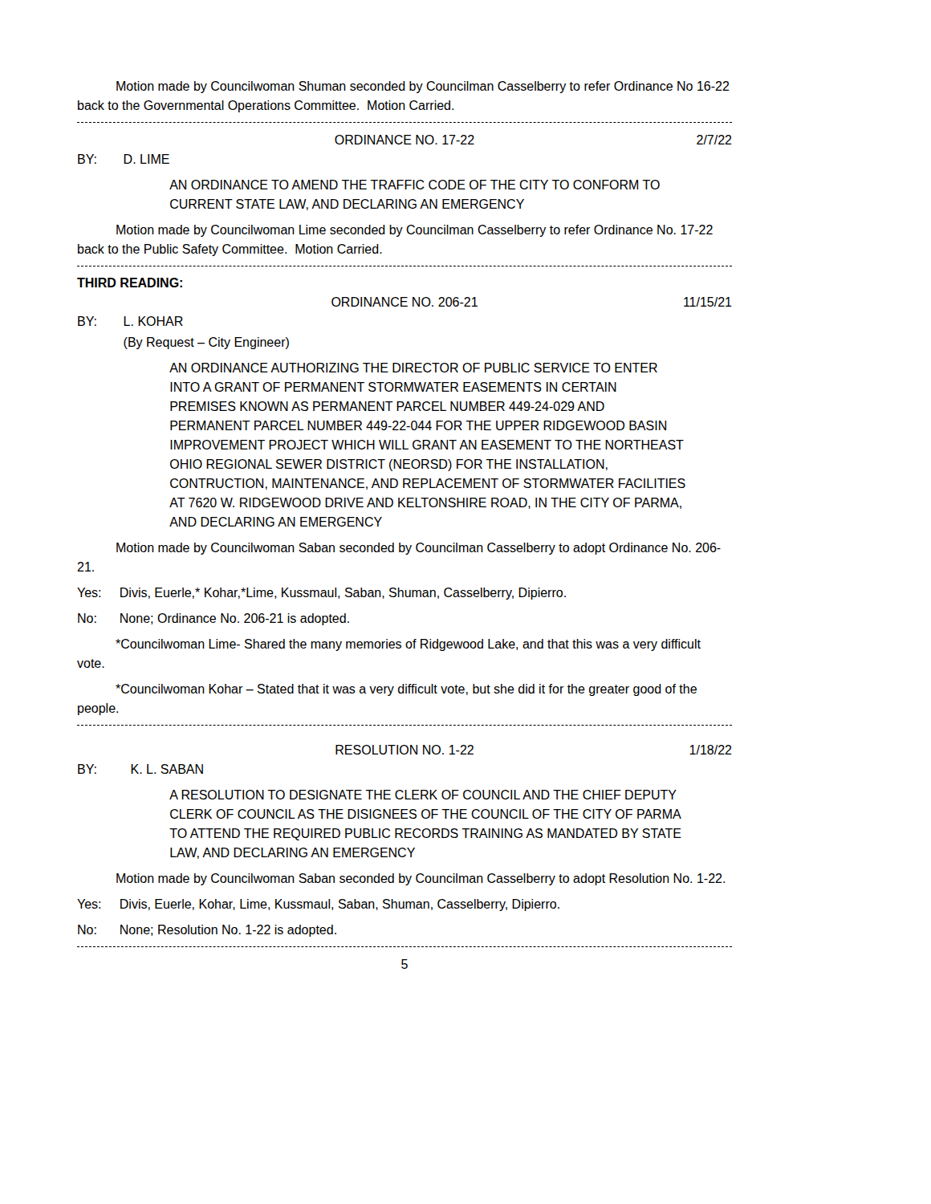Motion made by Councilwoman Shuman seconded by Councilman Casselberry to refer Ordinance No 16-22 back to the Governmental Operations Committee. Motion Carried.
ORDINANCE NO. 17-22 2/7/22
BY: D. LIME
AN ORDINANCE TO AMEND THE TRAFFIC CODE OF THE CITY TO CONFORM TO CURRENT STATE LAW, AND DECLARING AN EMERGENCY
Motion made by Councilwoman Lime seconded by Councilman Casselberry to refer Ordinance No. 17-22 back to the Public Safety Committee. Motion Carried.
THIRD READING:
ORDINANCE NO. 206-21 11/15/21
BY: L. KOHAR
(By Request – City Engineer)
AN ORDINANCE AUTHORIZING THE DIRECTOR OF PUBLIC SERVICE TO ENTER INTO A GRANT OF PERMANENT STORMWATER EASEMENTS IN CERTAIN PREMISES KNOWN AS PERMANENT PARCEL NUMBER 449-24-029 AND PERMANENT PARCEL NUMBER 449-22-044 FOR THE UPPER RIDGEWOOD BASIN IMPROVEMENT PROJECT WHICH WILL GRANT AN EASEMENT TO THE NORTHEAST OHIO REGIONAL SEWER DISTRICT (NEORSD) FOR THE INSTALLATION, CONTRUCTION, MAINTENANCE, AND REPLACEMENT OF STORMWATER FACILITIES AT 7620 W. RIDGEWOOD DRIVE AND KELTONSHIRE ROAD, IN THE CITY OF PARMA, AND DECLARING AN EMERGENCY
Motion made by Councilwoman Saban seconded by Councilman Casselberry to adopt Ordinance No. 206-21.
Yes: Divis, Euerle,* Kohar,*Lime, Kussmaul, Saban, Shuman, Casselberry, Dipierro.
No: None; Ordinance No. 206-21 is adopted.
*Councilwoman Lime- Shared the many memories of Ridgewood Lake, and that this was a very difficult vote.
*Councilwoman Kohar – Stated that it was a very difficult vote, but she did it for the greater good of the people.
RESOLUTION NO. 1-22 1/18/22
BY: K. L. SABAN
A RESOLUTION TO DESIGNATE THE CLERK OF COUNCIL AND THE CHIEF DEPUTY CLERK OF COUNCIL AS THE DISIGNEES OF THE COUNCIL OF THE CITY OF PARMA TO ATTEND THE REQUIRED PUBLIC RECORDS TRAINING AS MANDATED BY STATE LAW, AND DECLARING AN EMERGENCY
Motion made by Councilwoman Saban seconded by Councilman Casselberry to adopt Resolution No. 1-22.
Yes: Divis, Euerle, Kohar, Lime, Kussmaul, Saban, Shuman, Casselberry, Dipierro.
No: None; Resolution No. 1-22 is adopted.
5